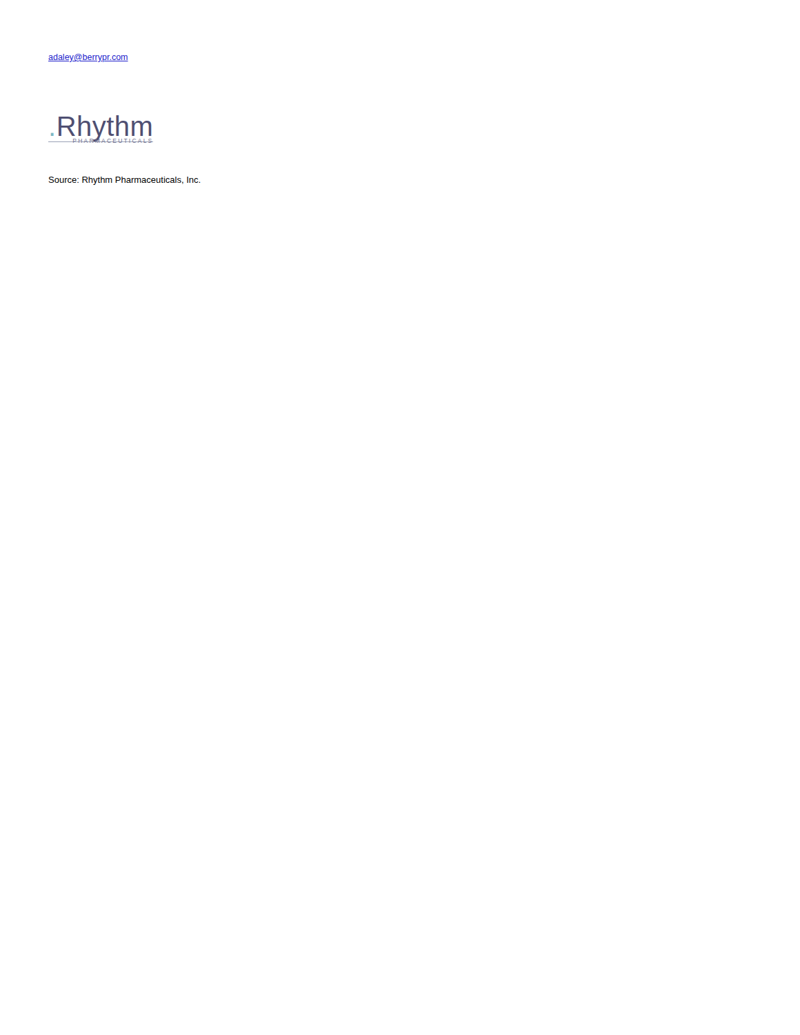adaley@berrypr.com
. Rhythm PHARMACEUTICALS
Source: Rhythm Pharmaceuticals, Inc.